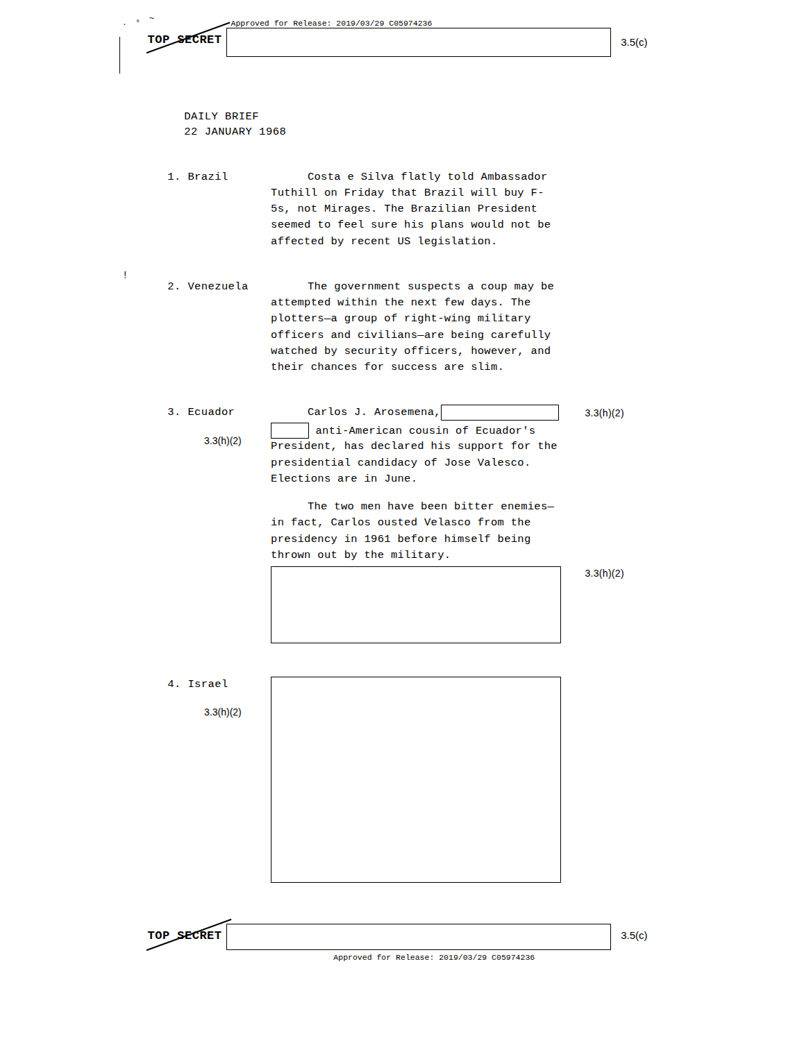. °
~
!
TOP SECRET
Approved for Release: 2019/03/29 C05974236
3.5(c)
DAILY BRIEF
22 JANUARY 1968
1. Brazil
Costa e Silva flatly told Ambassador Tuthill on Friday that Brazil will buy F-5s, not Mirages. The Brazilian President seemed to feel sure his plans would not be affected by recent US legislation.
2. Venezuela
The government suspects a coup may be attempted within the next few days. The plotters—a group of right-wing military officers and civilians—are being carefully watched by security officers, however, and their chances for success are slim.
3. Ecuador 3.3(h)(2)
Carlos J. Arosemena,
anti-American cousin of Ecuador's President, has declared his support for the presidential candidacy of Jose Valesco. Elections are in June.
The two men have been bitter enemies—in fact, Carlos ousted Velasco from the presidency in 1961 before himself being thrown out by the military.
3.3(h)(2)
3.3(h)(2)
4. Israel 3.3(h)(2)
TOP SECRET
3.5(c)
Approved for Release: 2019/03/29 C05974236